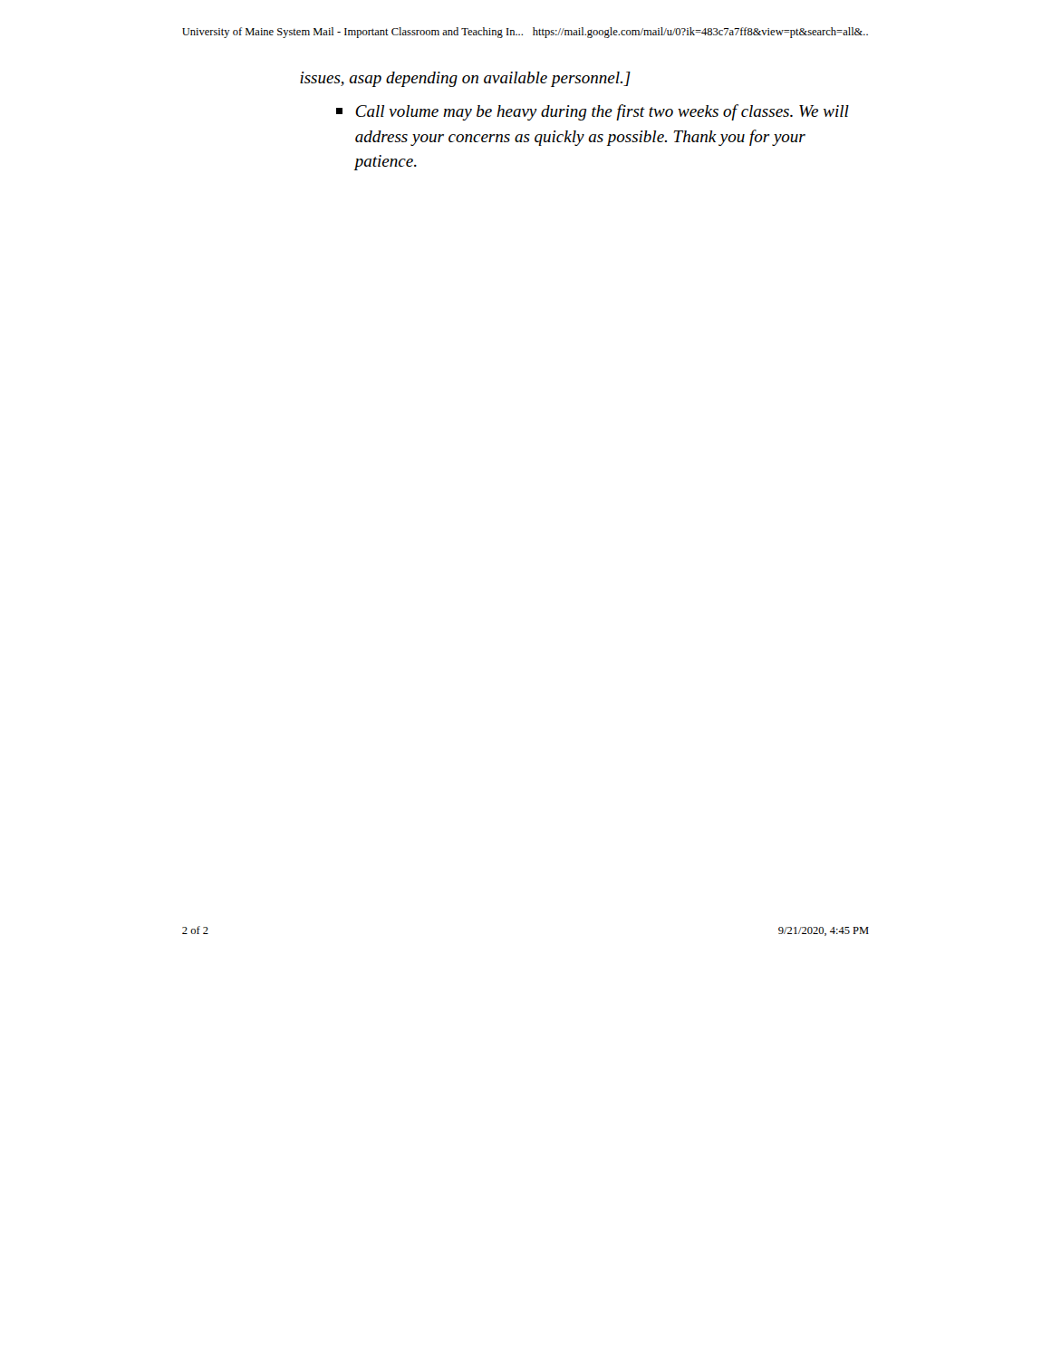University of Maine System Mail - Important Classroom and Teaching In...
https://mail.google.com/mail/u/0?ik=483c7a7ff8&view=pt&search=all&...
issues, asap depending on available personnel.]
Call volume may be heavy during the first two weeks of classes. We will address your concerns as quickly as possible. Thank you for your patience.
2 of 2
9/21/2020, 4:45 PM